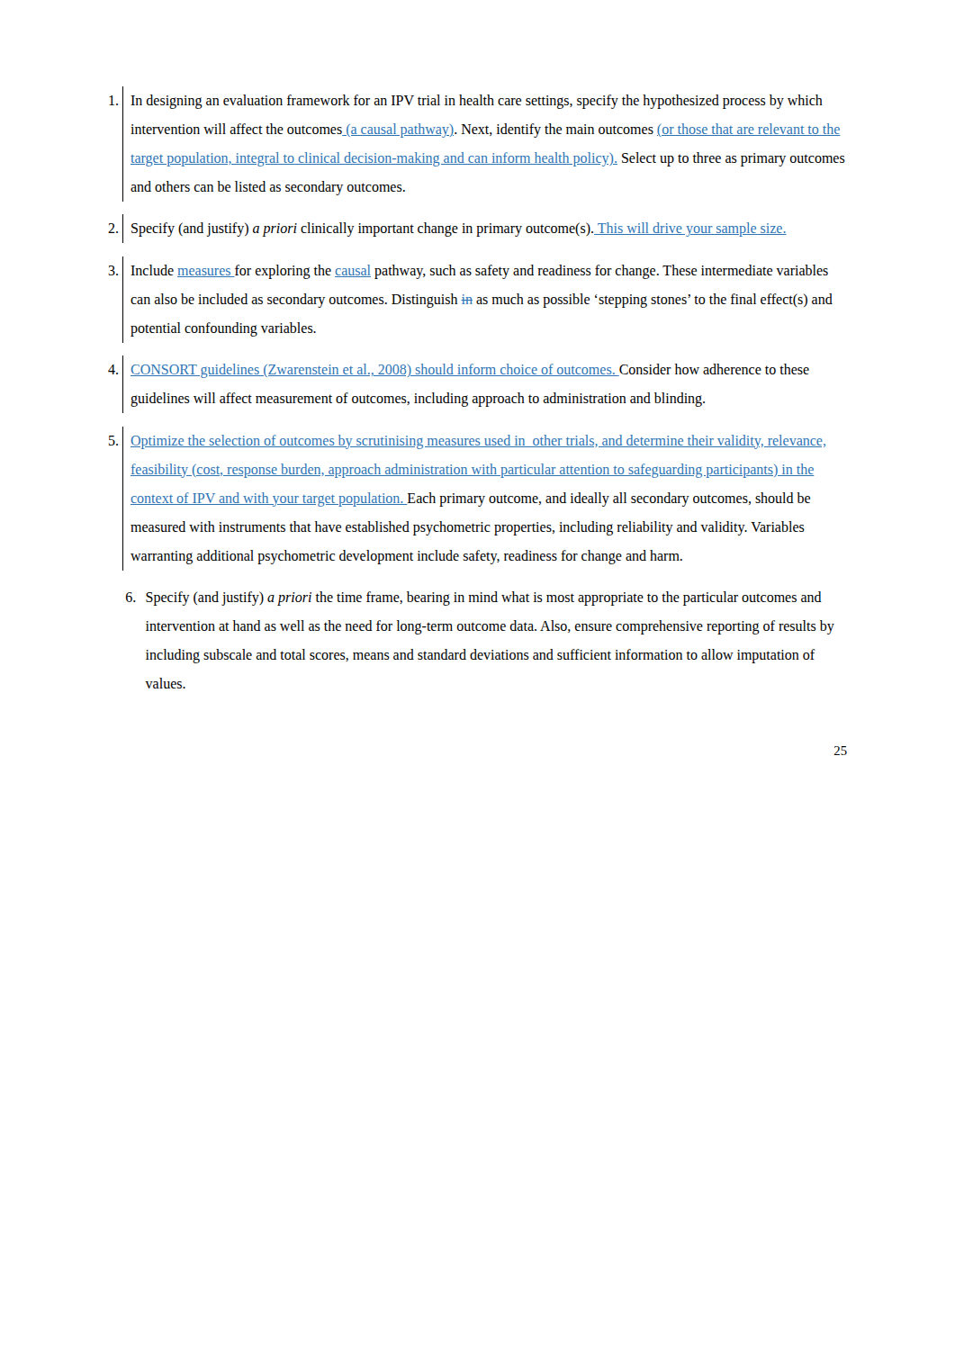In designing an evaluation framework for an IPV trial in health care settings, specify the hypothesized process by which intervention will affect the outcomes (a causal pathway). Next, identify the main outcomes (or those that are relevant to the target population, integral to clinical decision-making and can inform health policy). Select up to three as primary outcomes and others can be listed as secondary outcomes.
Specify (and justify) a priori clinically important change in primary outcome(s). This will drive your sample size.
Include measures for exploring the causal pathway, such as safety and readiness for change. These intermediate variables can also be included as secondary outcomes. Distinguish in as much as possible ‘stepping stones’ to the final effect(s) and potential confounding variables.
CONSORT guidelines (Zwarenstein et al., 2008) should inform choice of outcomes. Consider how adherence to these guidelines will affect measurement of outcomes, including approach to administration and blinding.
Optimize the selection of outcomes by scrutinising measures used in other trials, and determine their validity, relevance, feasibility (cost, response burden, approach administration with particular attention to safeguarding participants) in the context of IPV and with your target population. Each primary outcome, and ideally all secondary outcomes, should be measured with instruments that have established psychometric properties, including reliability and validity. Variables warranting additional psychometric development include safety, readiness for change and harm.
Specify (and justify) a priori the time frame, bearing in mind what is most appropriate to the particular outcomes and intervention at hand as well as the need for long-term outcome data. Also, ensure comprehensive reporting of results by including subscale and total scores, means and standard deviations and sufficient information to allow imputation of values.
25